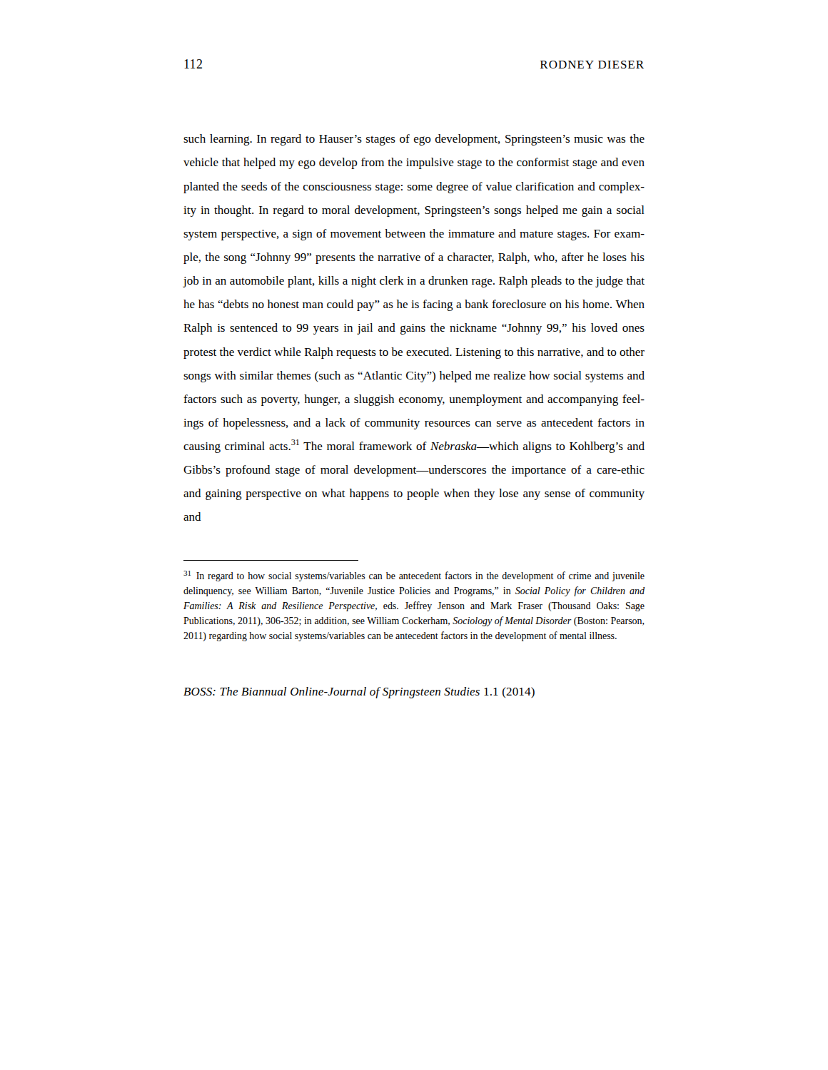112 Rodney Dieser
such learning. In regard to Hauser’s stages of ego development, Springsteen’s music was the vehicle that helped my ego develop from the impulsive stage to the conformist stage and even planted the seeds of the consciousness stage: some degree of value clarification and complexity in thought. In regard to moral development, Springsteen’s songs helped me gain a social system perspective, a sign of movement between the immature and mature stages. For example, the song “Johnny 99” presents the narrative of a character, Ralph, who, after he loses his job in an automobile plant, kills a night clerk in a drunken rage. Ralph pleads to the judge that he has “debts no honest man could pay” as he is facing a bank foreclosure on his home. When Ralph is sentenced to 99 years in jail and gains the nickname “Johnny 99,” his loved ones protest the verdict while Ralph requests to be executed. Listening to this narrative, and to other songs with similar themes (such as “Atlantic City”) helped me realize how social systems and factors such as poverty, hunger, a sluggish economy, unemployment and accompanying feelings of hopelessness, and a lack of community resources can serve as antecedent factors in causing criminal acts.31 The moral framework of Nebraska—which aligns to Kohlberg’s and Gibbs’s profound stage of moral development—underscores the importance of a care-ethic and gaining perspective on what happens to people when they lose any sense of community and
31 In regard to how social systems/variables can be antecedent factors in the development of crime and juvenile delinquency, see William Barton, “Juvenile Justice Policies and Programs,” in Social Policy for Children and Families: A Risk and Resilience Perspective, eds. Jeffrey Jenson and Mark Fraser (Thousand Oaks: Sage Publications, 2011), 306-352; in addition, see William Cockerham, Sociology of Mental Disorder (Boston: Pearson, 2011) regarding how social systems/variables can be antecedent factors in the development of mental illness.
BOSS: The Biannual Online-Journal of Springsteen Studies 1.1 (2014)